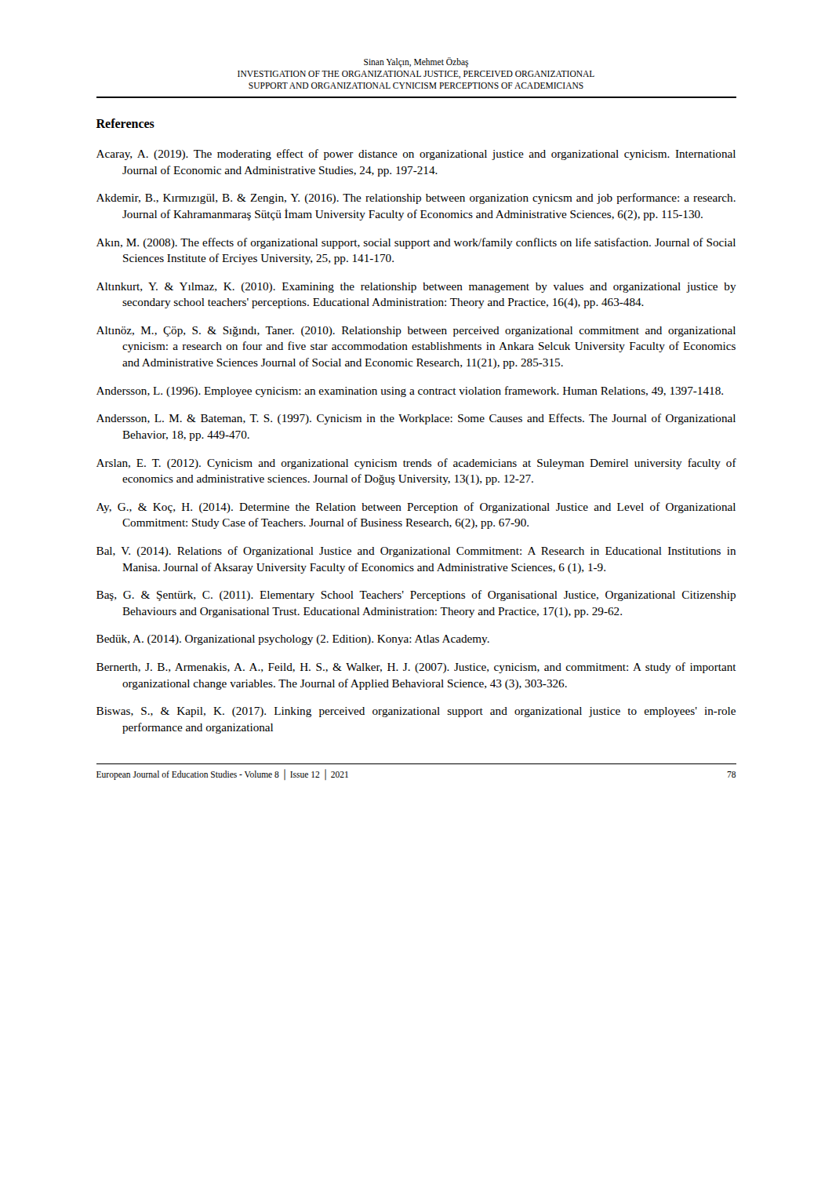Sinan Yalçın, Mehmet Özbaş
INVESTIGATION OF THE ORGANIZATIONAL JUSTICE, PERCEIVED ORGANIZATIONAL
SUPPORT AND ORGANIZATIONAL CYNICISM PERCEPTIONS OF ACADEMICIANS
References
Acaray, A. (2019). The moderating effect of power distance on organizational justice and organizational cynicism. International Journal of Economic and Administrative Studies, 24, pp. 197-214.
Akdemir, B., Kırmızıgül, B. & Zengin, Y. (2016). The relationship between organization cynicsm and job performance: a research. Journal of Kahramanmaraş Sütçü İmam University Faculty of Economics and Administrative Sciences, 6(2), pp. 115-130.
Akın, M. (2008). The effects of organizational support, social support and work/family conflicts on life satisfaction. Journal of Social Sciences Institute of Erciyes University, 25, pp. 141-170.
Altınkurt, Y. & Yılmaz, K. (2010). Examining the relationship between management by values and organizational justice by secondary school teachers' perceptions. Educational Administration: Theory and Practice, 16(4), pp. 463-484.
Altınöz, M., Çöp, S. & Sığındı, Taner. (2010). Relationship between perceived organizational commitment and organizational cynicism: a research on four and five star accommodation establishments in Ankara Selcuk University Faculty of Economics and Administrative Sciences Journal of Social and Economic Research, 11(21), pp. 285-315.
Andersson, L. (1996). Employee cynicism: an examination using a contract violation framework. Human Relations, 49, 1397-1418.
Andersson, L. M. & Bateman, T. S. (1997). Cynicism in the Workplace: Some Causes and Effects. The Journal of Organizational Behavior, 18, pp. 449-470.
Arslan, E. T. (2012). Cynicism and organizational cynicism trends of academicians at Suleyman Demirel university faculty of economics and administrative sciences. Journal of Doğuş University, 13(1), pp. 12-27.
Ay, G., & Koç, H. (2014). Determine the Relation between Perception of Organizational Justice and Level of Organizational Commitment: Study Case of Teachers. Journal of Business Research, 6(2), pp. 67-90.
Bal, V. (2014). Relations of Organizational Justice and Organizational Commitment: A Research in Educational Institutions in Manisa. Journal of Aksaray University Faculty of Economics and Administrative Sciences, 6 (1), 1-9.
Baş, G. & Şentürk, C. (2011). Elementary School Teachers' Perceptions of Organisational Justice, Organizational Citizenship Behaviours and Organisational Trust. Educational Administration: Theory and Practice, 17(1), pp. 29-62.
Bedük, A. (2014). Organizational psychology (2. Edition). Konya: Atlas Academy.
Bernerth, J. B., Armenakis, A. A., Feild, H. S., & Walker, H. J. (2007). Justice, cynicism, and commitment: A study of important organizational change variables. The Journal of Applied Behavioral Science, 43 (3), 303-326.
Biswas, S., & Kapil, K. (2017). Linking perceived organizational support and organizational justice to employees' in-role performance and organizational
European Journal of Education Studies - Volume 8 │ Issue 12 │ 2021
78